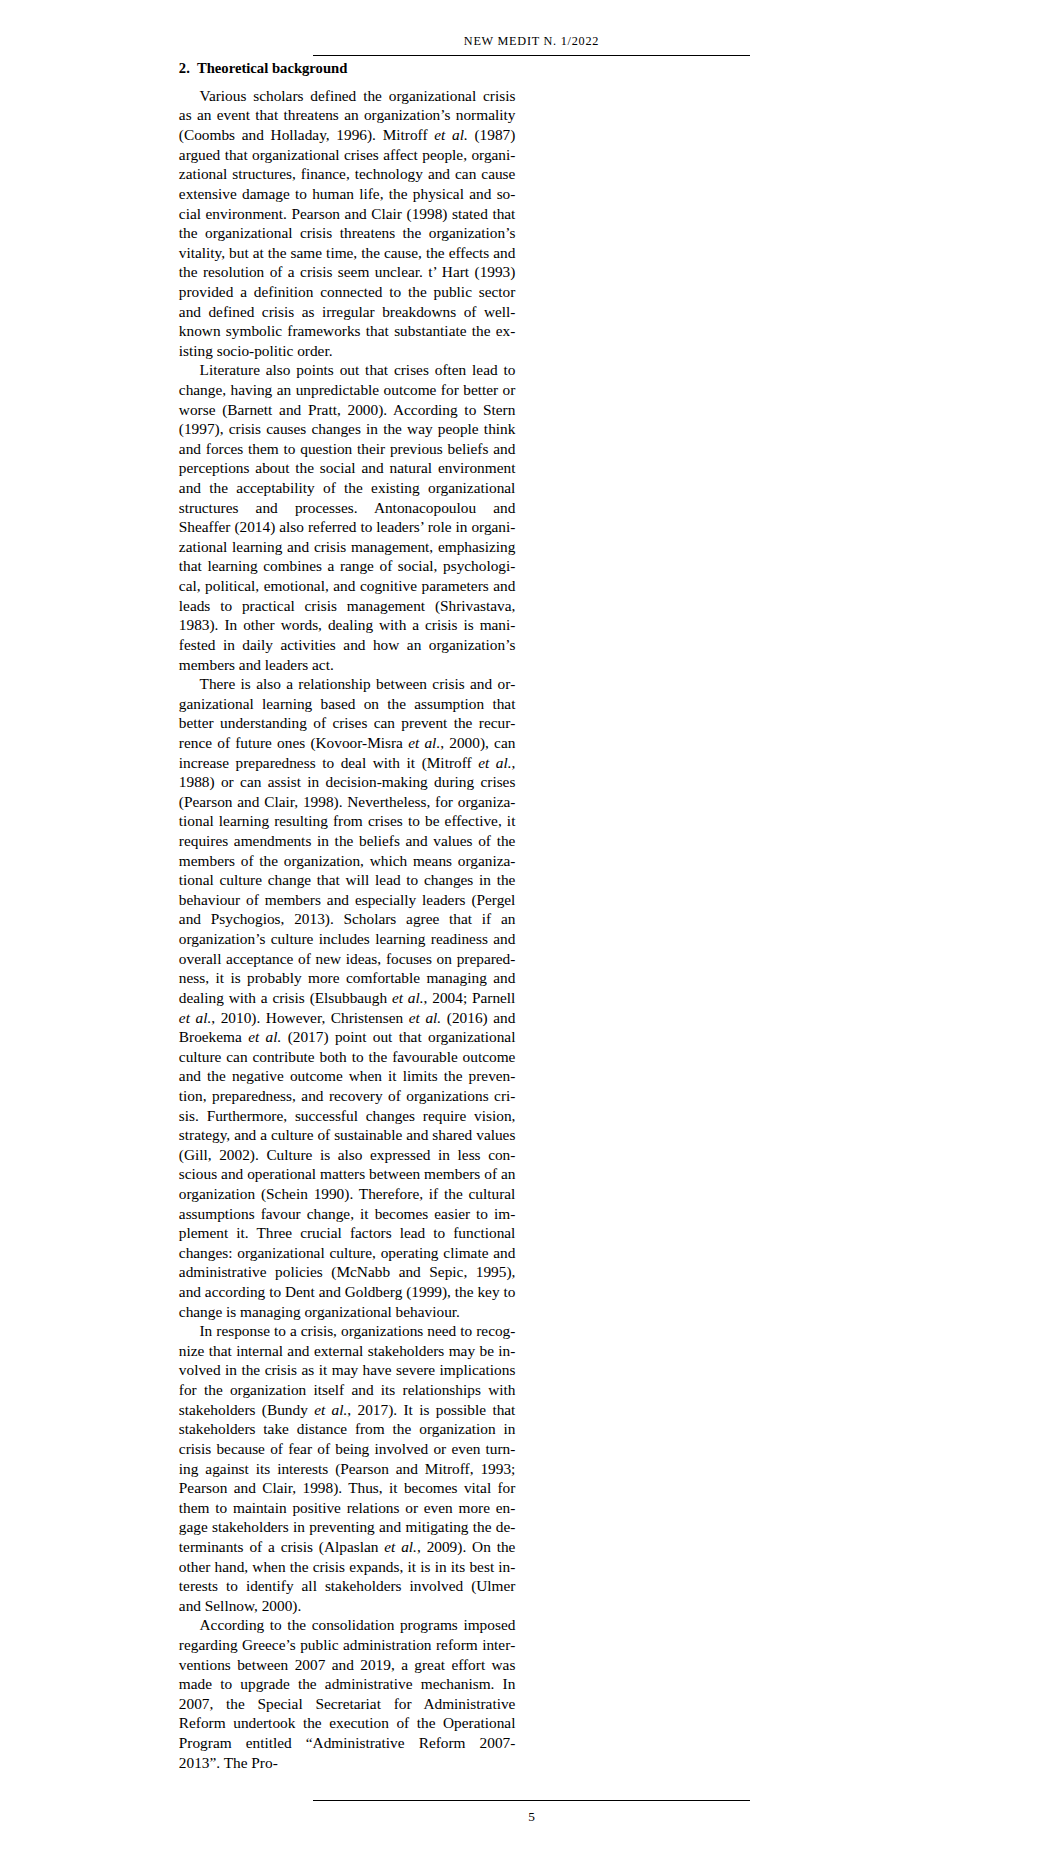NEW MEDIT N. 1/2022
2. Theoretical background
Various scholars defined the organizational crisis as an event that threatens an organization’s normality (Coombs and Holladay, 1996). Mitroff et al. (1987) argued that organizational crises affect people, organizational structures, finance, technology and can cause extensive damage to human life, the physical and social environment. Pearson and Clair (1998) stated that the organizational crisis threatens the organization’s vitality, but at the same time, the cause, the effects and the resolution of a crisis seem unclear. t’ Hart (1993) provided a definition connected to the public sector and defined crisis as irregular breakdowns of well-known symbolic frameworks that substantiate the existing socio-politic order.
Literature also points out that crises often lead to change, having an unpredictable outcome for better or worse (Barnett and Pratt, 2000). According to Stern (1997), crisis causes changes in the way people think and forces them to question their previous beliefs and perceptions about the social and natural environment and the acceptability of the existing organizational structures and processes. Antonacopoulou and Sheaffer (2014) also referred to leaders’ role in organizational learning and crisis management, emphasizing that learning combines a range of social, psychological, political, emotional, and cognitive parameters and leads to practical crisis management (Shrivastava, 1983). In other words, dealing with a crisis is manifested in daily activities and how an organization’s members and leaders act.
There is also a relationship between crisis and organizational learning based on the assumption that better understanding of crises can prevent the recurrence of future ones (Kovoor-Misra et al., 2000), can increase preparedness to deal with it (Mitroff et al., 1988) or can assist in decision-making during crises (Pearson and Clair, 1998). Nevertheless, for organizational learning resulting from crises to be effective, it requires amendments in the beliefs and values of the members of the organization, which means organizational culture change that will lead to changes in the behaviour of members and especially leaders (Pergel and Psychogios, 2013). Scholars agree that if an organization’s culture includes learning readiness and overall acceptance of new ideas, focuses on preparedness, it is probably more comfortable managing and dealing with a crisis (Elsubbaugh et al., 2004; Parnell et al., 2010). However, Christensen et al. (2016) and Broekema et al. (2017) point out that organizational culture can contribute both to the favourable outcome and the negative outcome when it limits the prevention, preparedness, and recovery of organizations crisis. Furthermore, successful changes require vision, strategy, and a culture of sustainable and shared values (Gill, 2002). Culture is also expressed in less conscious and operational matters between members of an organization (Schein 1990). Therefore, if the cultural assumptions favour change, it becomes easier to implement it. Three crucial factors lead to functional changes: organizational culture, operating climate and administrative policies (McNabb and Sepic, 1995), and according to Dent and Goldberg (1999), the key to change is managing organizational behaviour.
In response to a crisis, organizations need to recognize that internal and external stakeholders may be involved in the crisis as it may have severe implications for the organization itself and its relationships with stakeholders (Bundy et al., 2017). It is possible that stakeholders take distance from the organization in crisis because of fear of being involved or even turning against its interests (Pearson and Mitroff, 1993; Pearson and Clair, 1998). Thus, it becomes vital for them to maintain positive relations or even more engage stakeholders in preventing and mitigating the determinants of a crisis (Alpaslan et al., 2009). On the other hand, when the crisis expands, it is in its best interests to identify all stakeholders involved (Ulmer and Sellnow, 2000).
According to the consolidation programs imposed regarding Greece’s public administration reform interventions between 2007 and 2019, a great effort was made to upgrade the administrative mechanism. In 2007, the Special Secretariat for Administrative Reform undertook the execution of the Operational Program entitled “Administrative Reform 2007-2013”. The Pro-
5